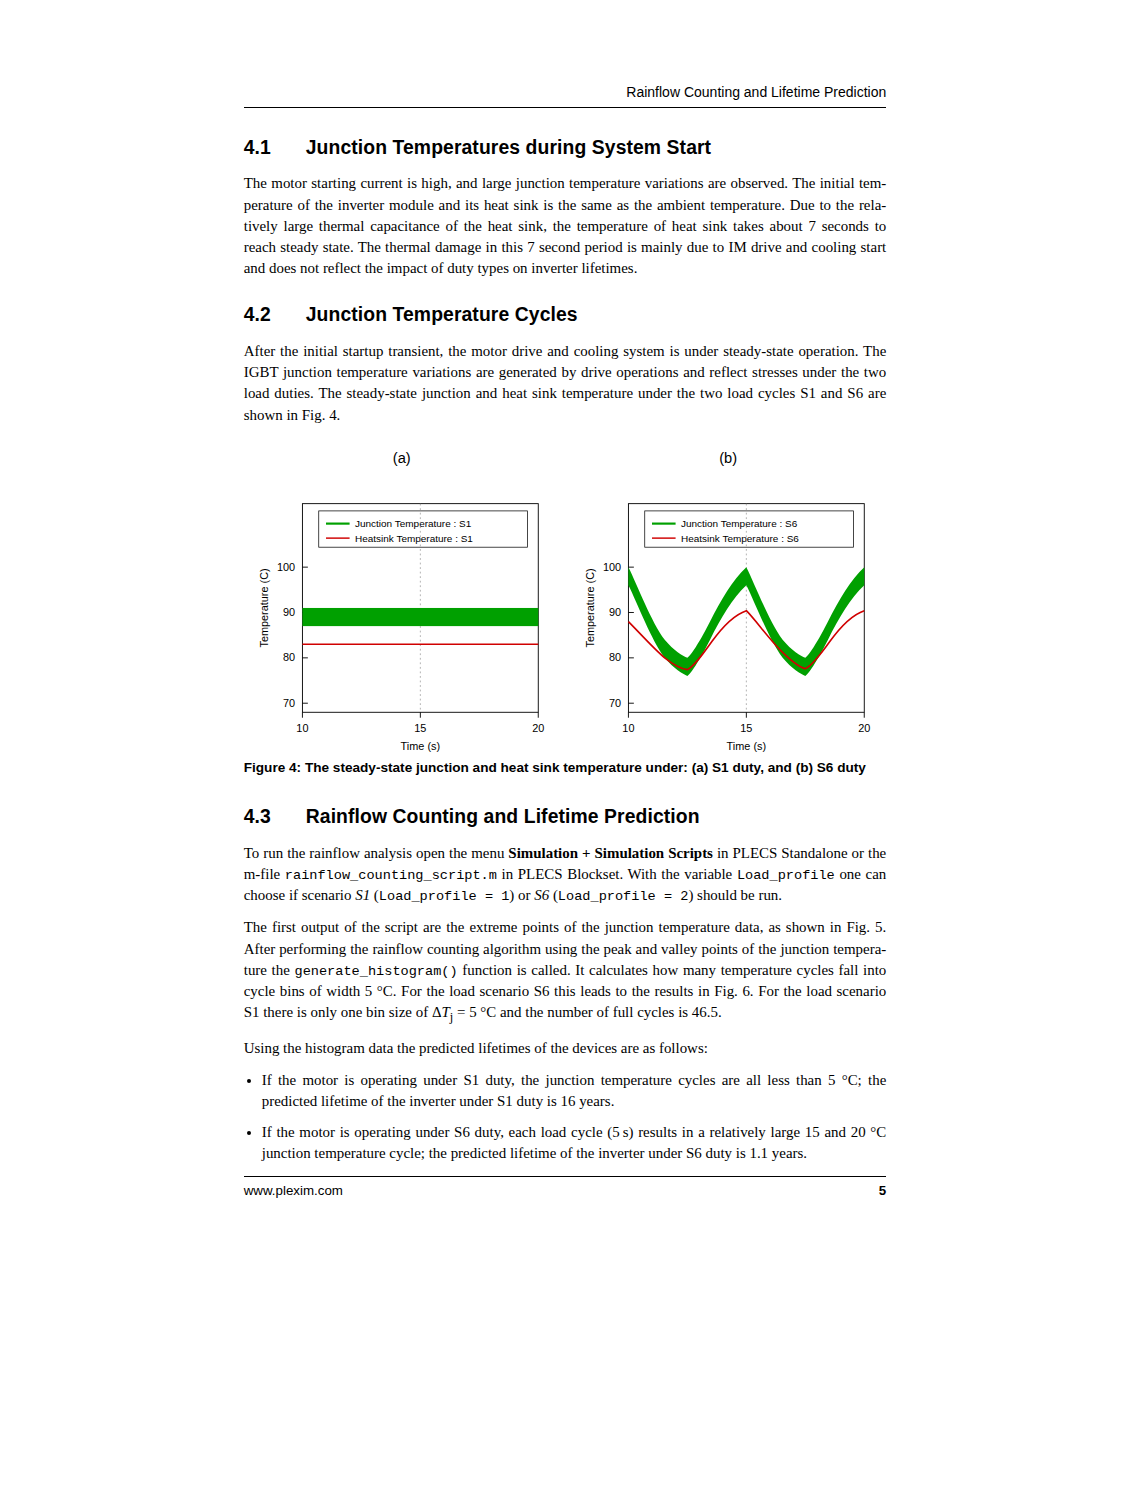Rainflow Counting and Lifetime Prediction
4.1 Junction Temperatures during System Start
The motor starting current is high, and large junction temperature variations are observed. The initial temperature of the inverter module and its heat sink is the same as the ambient temperature. Due to the relatively large thermal capacitance of the heat sink, the temperature of heat sink takes about 7 seconds to reach steady state. The thermal damage in this 7 second period is mainly due to IM drive and cooling start and does not reflect the impact of duty types on inverter lifetimes.
4.2 Junction Temperature Cycles
After the initial startup transient, the motor drive and cooling system is under steady-state operation. The IGBT junction temperature variations are generated by drive operations and reflect stresses under the two load duties. The steady-state junction and heat sink temperature under the two load cycles S1 and S6 are shown in Fig. 4.
(a)
Junction Temperature : S1 Heatsink Temperature : S1 100 90 80 70 10 15 20 Time (s) Temperature (C)
(b)
Junction Temperature : S6 Heatsink Temperature : S6 100 90 80 70 10 15 20 Time (s) Temperature (C)
Figure 4: The steady-state junction and heat sink temperature under: (a) S1 duty, and (b) S6 duty
4.3 Rainflow Counting and Lifetime Prediction
To run the rainflow analysis open the menu Simulation + Simulation Scripts in PLECS Standalone or the m-file rainflow_counting_script.m in PLECS Blockset. With the variable Load_profile one can choose if scenario S1 (Load_profile = 1) or S6 (Load_profile = 2) should be run.
The first output of the script are the extreme points of the junction temperature data, as shown in Fig. 5. After performing the rainflow counting algorithm using the peak and valley points of the junction temperature the generate_histogram() function is called. It calculates how many temperature cycles fall into cycle bins of width 5 °C. For the load scenario S6 this leads to the results in Fig. 6. For the load scenario S1 there is only one bin size of ΔTj = 5 °C and the number of full cycles is 46.5.
Using the histogram data the predicted lifetimes of the devices are as follows:
If the motor is operating under S1 duty, the junction temperature cycles are all less than 5 °C; the predicted lifetime of the inverter under S1 duty is 16 years.
If the motor is operating under S6 duty, each load cycle (5 s) results in a relatively large 15 and 20 °C junction temperature cycle; the predicted lifetime of the inverter under S6 duty is 1.1 years.
www.plexim.com 5